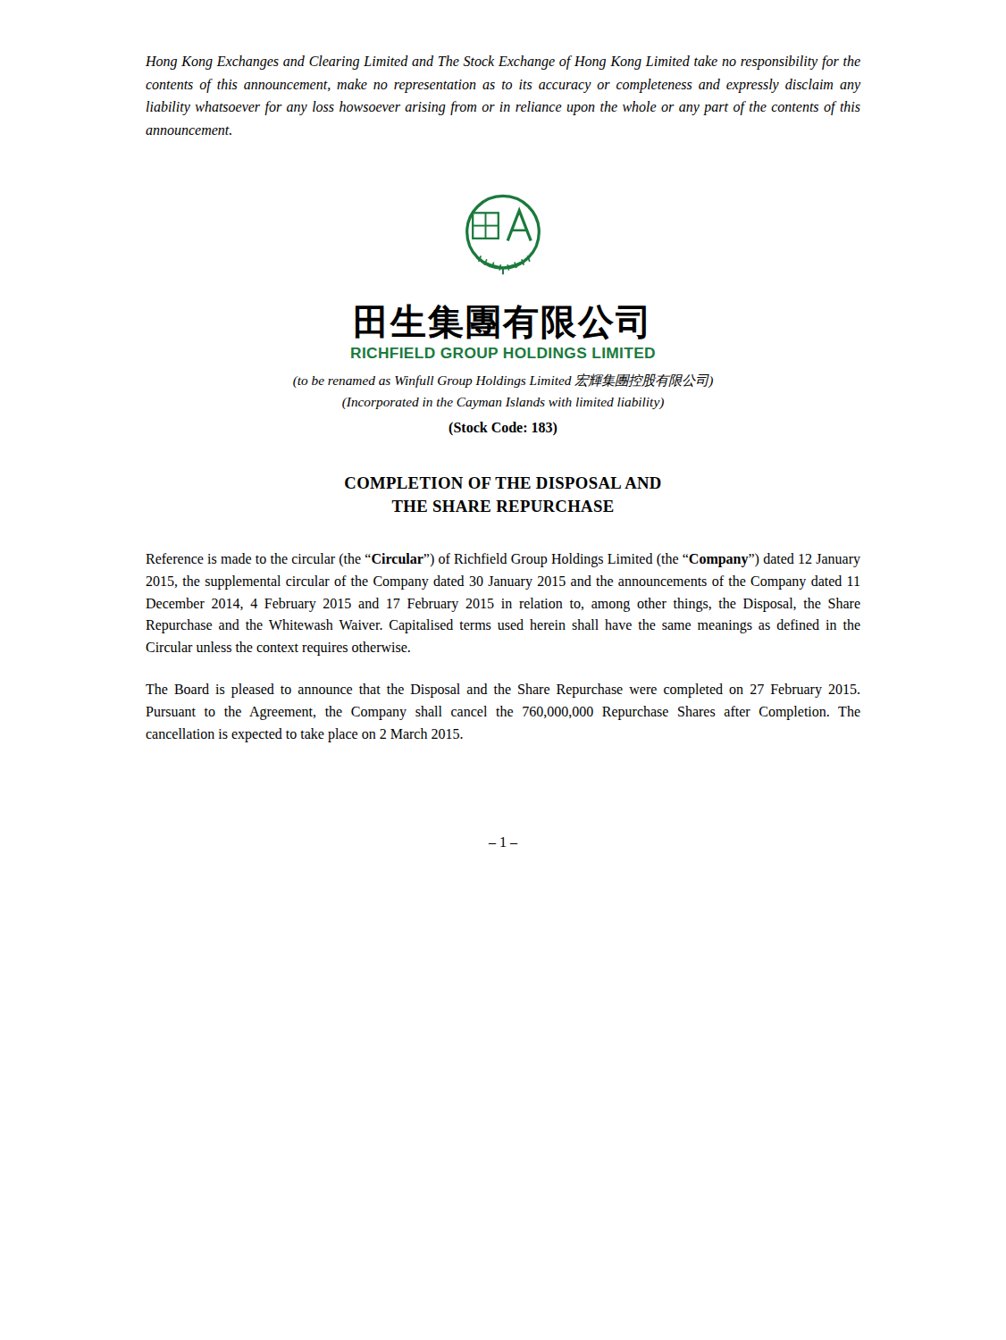Hong Kong Exchanges and Clearing Limited and The Stock Exchange of Hong Kong Limited take no responsibility for the contents of this announcement, make no representation as to its accuracy or completeness and expressly disclaim any liability whatsoever for any loss howsoever arising from or in reliance upon the whole or any part of the contents of this announcement.
田生集團有限公司
RICHFIELD GROUP HOLDINGS LIMITED
(to be renamed as Winfull Group Holdings Limited 宏輝集團控股有限公司)
(Incorporated in the Cayman Islands with limited liability)
(Stock Code: 183)
COMPLETION OF THE DISPOSAL AND
THE SHARE REPURCHASE
Reference is made to the circular (the “Circular”) of Richfield Group Holdings Limited (the “Company”) dated 12 January 2015, the supplemental circular of the Company dated 30 January 2015 and the announcements of the Company dated 11 December 2014, 4 February 2015 and 17 February 2015 in relation to, among other things, the Disposal, the Share Repurchase and the Whitewash Waiver. Capitalised terms used herein shall have the same meanings as defined in the Circular unless the context requires otherwise.
The Board is pleased to announce that the Disposal and the Share Repurchase were completed on 27 February 2015. Pursuant to the Agreement, the Company shall cancel the 760,000,000 Repurchase Shares after Completion. The cancellation is expected to take place on 2 March 2015.
– 1 –